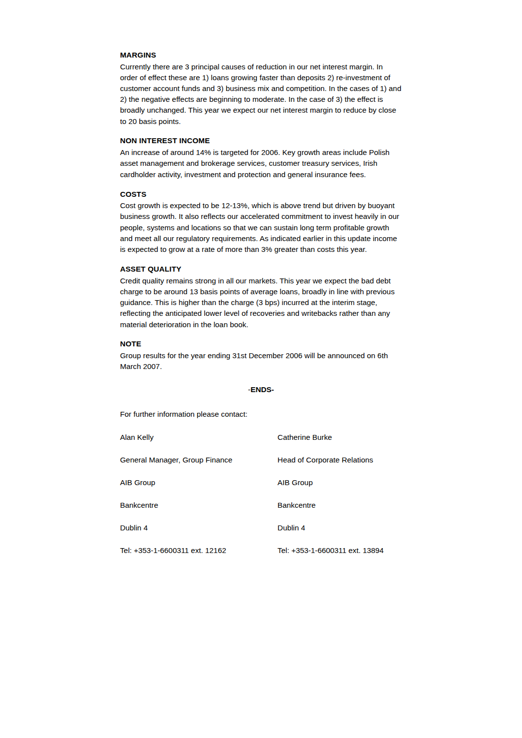MARGINS
Currently there are 3 principal causes of reduction in our net interest margin. In order of effect these are 1) loans growing faster than deposits 2) re-investment of customer account funds and 3) business mix and competition. In the cases of 1) and 2) the negative effects are beginning to moderate. In the case of 3) the effect is broadly unchanged. This year we expect our net interest margin to reduce by close to 20 basis points.
NON INTEREST INCOME
An increase of around 14% is targeted for 2006. Key growth areas include Polish asset management and brokerage services, customer treasury services, Irish cardholder activity, investment and protection and general insurance fees.
COSTS
Cost growth is expected to be 12-13%, which is above trend but driven by buoyant business growth. It also reflects our accelerated commitment to invest heavily in our people, systems and locations so that we can sustain long term profitable growth and meet all our regulatory requirements. As indicated earlier in this update income is expected to grow at a rate of more than 3% greater than costs this year.
ASSET QUALITY
Credit quality remains strong in all our markets. This year we expect the bad debt charge to be around 13 basis points of average loans, broadly in line with previous guidance. This is higher than the charge (3 bps) incurred at the interim stage, reflecting the anticipated lower level of recoveries and writebacks rather than any material deterioration in the loan book.
NOTE
Group results for the year ending 31st December 2006 will be announced on 6th March 2007.
-ENDS-
For further information please contact:
| Alan Kelly | Catherine Burke |
| General Manager, Group Finance | Head of Corporate Relations |
| AIB Group | AIB Group |
| Bankcentre | Bankcentre |
| Dublin 4 | Dublin 4 |
| Tel: +353-1-6600311 ext. 12162 | Tel: +353-1-6600311 ext. 13894 |